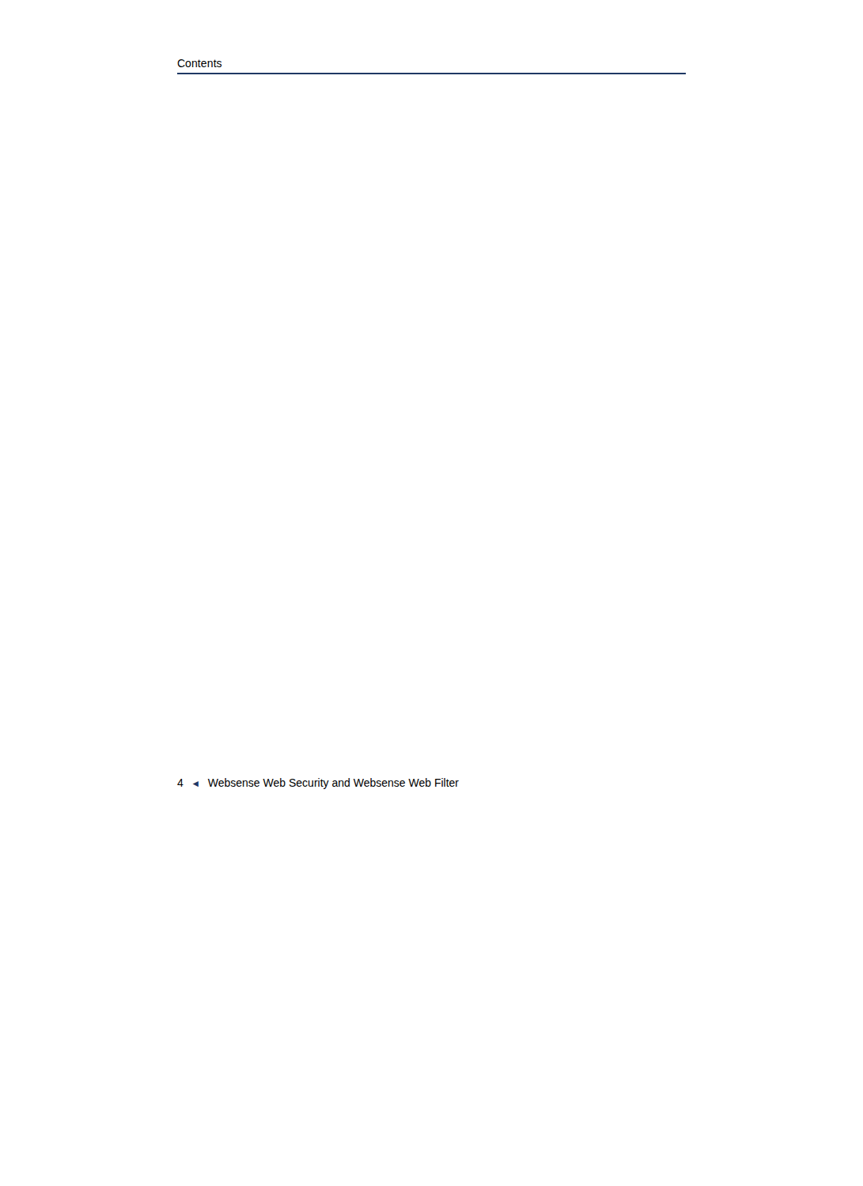Contents
4 ◄ Websense Web Security and Websense Web Filter